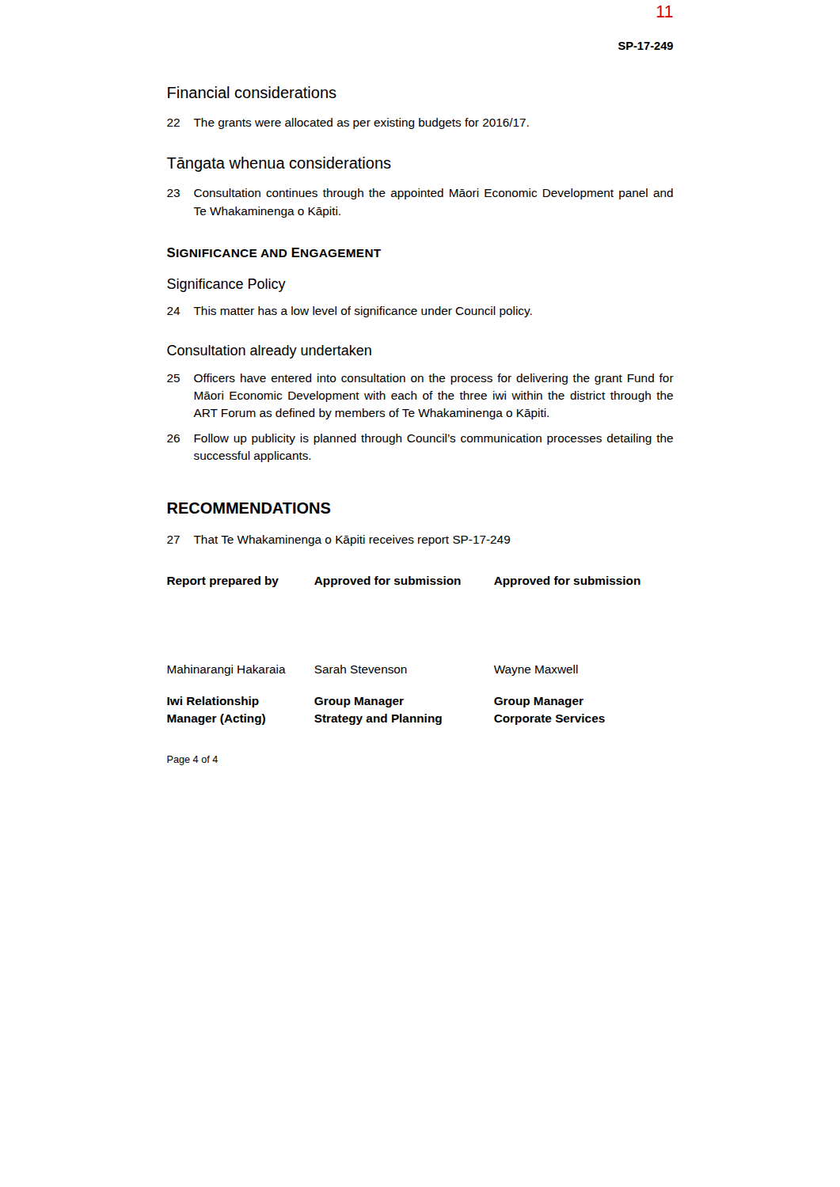11
SP-17-249
Financial considerations
22 The grants were allocated as per existing budgets for 2016/17.
Tāngata whenua considerations
23 Consultation continues through the appointed Māori Economic Development panel and Te Whakaminenga o Kāpiti.
SIGNIFICANCE AND ENGAGEMENT
Significance Policy
24 This matter has a low level of significance under Council policy.
Consultation already undertaken
25 Officers have entered into consultation on the process for delivering the grant Fund for Māori Economic Development with each of the three iwi within the district through the ART Forum as defined by members of Te Whakaminenga o Kāpiti.
26 Follow up publicity is planned through Council’s communication processes detailing the successful applicants.
RECOMMENDATIONS
27 That Te Whakaminenga o Kāpiti receives report SP-17-249
| Report prepared by | Approved for submission | Approved for submission |
| --- | --- | --- |
| Mahinarangi Hakaraia | Sarah Stevenson | Wayne Maxwell |
| Iwi Relationship Manager (Acting) | Group Manager Strategy and Planning | Group Manager Corporate Services |
Page 4 of 4